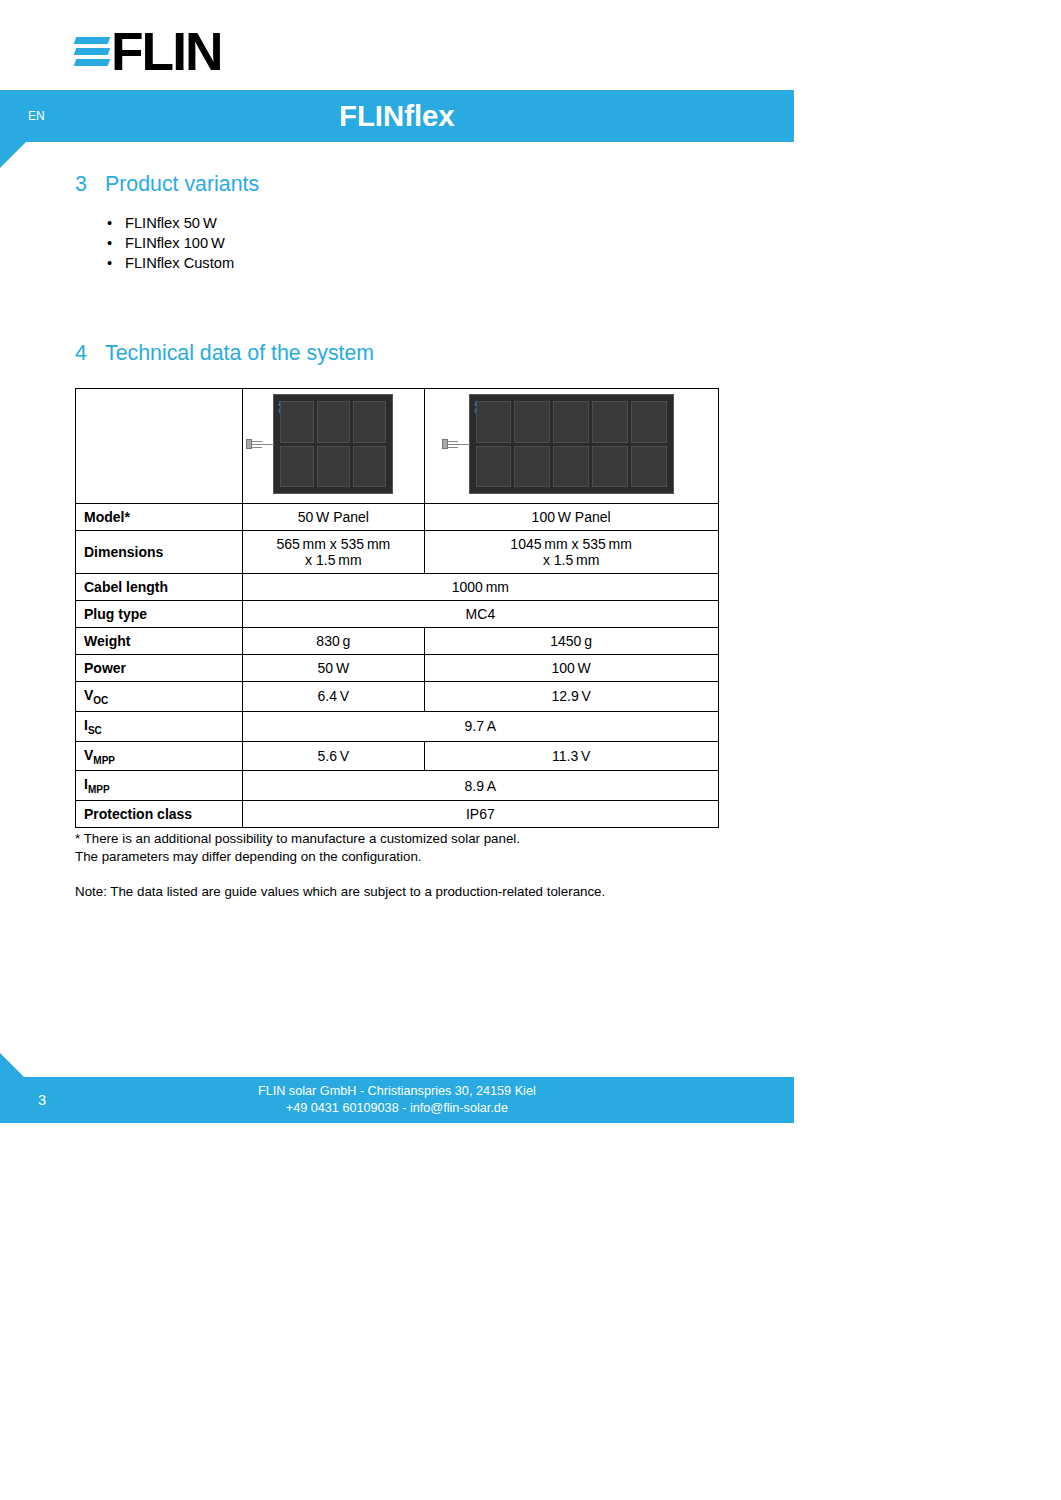FLIN
EN
FLINflex
3 Product variants
FLINflex 50 W
FLINflex 100 W
FLINflex Custom
4 Technical data of the system
| | FLIN | FLIN |
| Model* | 50 W Panel | 100 W Panel |
| Dimensions | 565 mm x 535 mm x 1.5 mm | 1045 mm x 535 mm x 1.5 mm |
| Cabel length | 1000 mm |
| Plug type | MC4 |
| Weight | 830 g | 1450 g |
| Power | 50 W | 100 W |
| V OC | 6.4 V | 12.9 V |
| I SC | 9.7 A |
| V MPP | 5.6 V | 11.3 V |
| I MPP | 8.9 A |
| Protection class | IP67 |
* There is an additional possibility to manufacture a customized solar panel.
The parameters may differ depending on the configuration.
Note: The data listed are guide values which are subject to a production-related tolerance.
3
FLIN solar GmbH - Christianspries 30, 24159 Kiel
+49 0431 60109038 - info@flin-solar.de